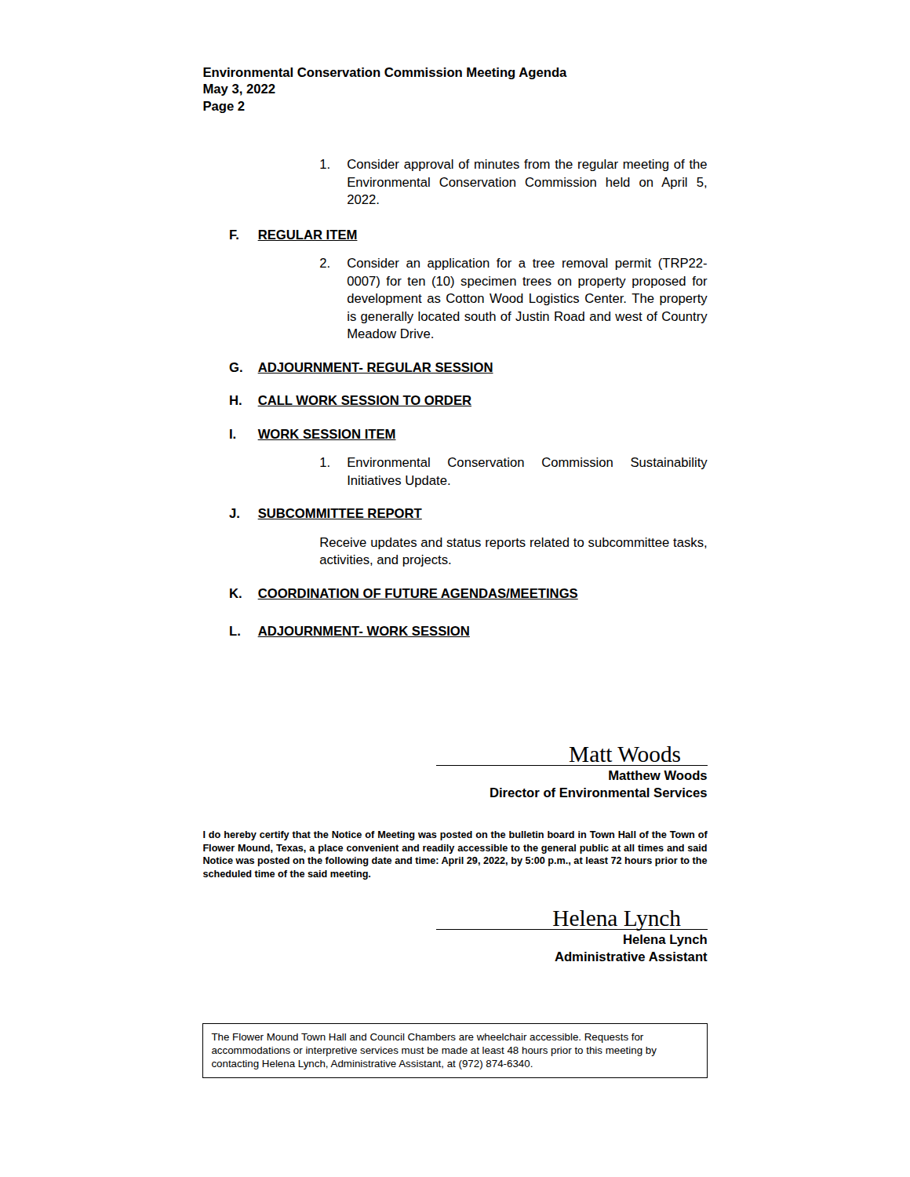Environmental Conservation Commission Meeting Agenda
May 3, 2022
Page 2
1.
Consider approval of minutes from the regular meeting of the Environmental Conservation Commission held on April 5, 2022.
F. Regular Item
2.
Consider an application for a tree removal permit (TRP22-0007) for ten (10) specimen trees on property proposed for development as Cotton Wood Logistics Center. The property is generally located south of Justin Road and west of Country Meadow Drive.
G. Adjournment- Regular Session
H. Call Work Session to Order
I. Work Session Item
1.
Environmental Conservation Commission Sustainability Initiatives Update.
J. Subcommittee Report
Receive updates and status reports related to subcommittee tasks, activities, and projects.
K. Coordination of Future Agendas/Meetings
L. Adjournment- Work Session
Matt Woods
Matthew Woods
Director of Environmental Services
I do hereby certify that the Notice of Meeting was posted on the bulletin board in Town Hall of the Town of Flower Mound, Texas, a place convenient and readily accessible to the general public at all times and said Notice was posted on the following date and time: April 29, 2022, by 5:00 p.m., at least 72 hours prior to the scheduled time of the said meeting.
Helena Lynch
Helena Lynch
Administrative Assistant
The Flower Mound Town Hall and Council Chambers are wheelchair accessible. Requests for accommodations or interpretive services must be made at least 48 hours prior to this meeting by contacting Helena Lynch, Administrative Assistant, at (972) 874-6340.